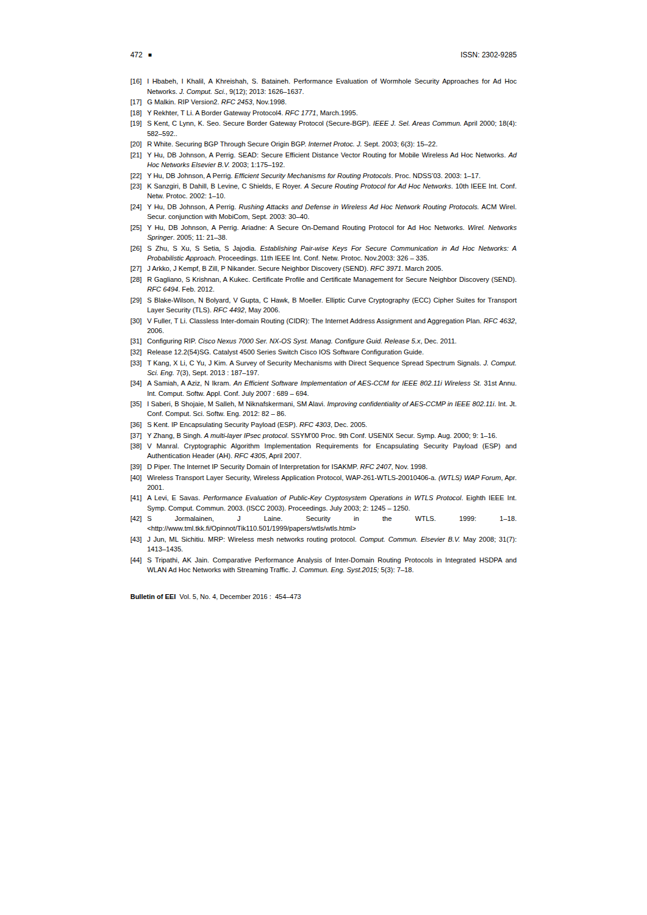472■
ISSN: 2302-9285
[16] I Hbabeh, I Khalil, A Khreishah, S. Bataineh. Performance Evaluation of Wormhole Security Approaches for Ad Hoc Networks. J. Comput. Sci., 9(12); 2013: 1626–1637.
[17] G Malkin. RIP Version2. RFC 2453, Nov.1998.
[18] Y Rekhter, T Li. A Border Gateway Protocol4. RFC 1771, March.1995.
[19] S Kent, C Lynn, K. Seo. Secure Border Gateway Protocol (Secure-BGP). IEEE J. Sel. Areas Commun. April 2000; 18(4): 582–592..
[20] R White. Securing BGP Through Secure Origin BGP. Internet Protoc. J. Sept. 2003; 6(3): 15–22.
[21] Y Hu, DB Johnson, A Perrig. SEAD: Secure Efficient Distance Vector Routing for Mobile Wireless Ad Hoc Networks. Ad Hoc Networks Elsevier B.V. 2003; 1:175–192.
[22] Y Hu, DB Johnson, A Perrig. Efficient Security Mechanisms for Routing Protocols. Proc. NDSS’03. 2003: 1–17.
[23] K Sanzgiri, B Dahill, B Levine, C Shields, E Royer. A Secure Routing Protocol for Ad Hoc Networks. 10th IEEE Int. Conf. Netw. Protoc. 2002: 1–10.
[24] Y Hu, DB Johnson, A Perrig. Rushing Attacks and Defense in Wireless Ad Hoc Network Routing Protocols. ACM Wirel. Secur. conjunction with MobiCom, Sept. 2003: 30–40.
[25] Y Hu, DB Johnson, A Perrig. Ariadne: A Secure On-Demand Routing Protocol for Ad Hoc Networks. Wirel. Networks Springer. 2005; 11: 21–38.
[26] S Zhu, S Xu, S Setia, S Jajodia. Establishing Pair-wise Keys For Secure Communication in Ad Hoc Networks: A Probabilistic Approach. Proceedings. 11th IEEE Int. Conf. Netw. Protoc. Nov.2003: 326 – 335.
[27] J Arkko, J Kempf, B Zill, P Nikander. Secure Neighbor Discovery (SEND). RFC 3971. March 2005.
[28] R Gagliano, S Krishnan, A Kukec. Certificate Profile and Certificate Management for Secure Neighbor Discovery (SEND). RFC 6494. Feb. 2012.
[29] S Blake-Wilson, N Bolyard, V Gupta, C Hawk, B Moeller. Elliptic Curve Cryptography (ECC) Cipher Suites for Transport Layer Security (TLS). RFC 4492, May 2006.
[30] V Fuller, T Li. Classless Inter-domain Routing (CIDR): The Internet Address Assignment and Aggregation Plan. RFC 4632, 2006.
[31] Configuring RIP. Cisco Nexus 7000 Ser. NX-OS Syst. Manag. Configure Guid. Release 5.x, Dec. 2011.
[32] Release 12.2(54)SG. Catalyst 4500 Series Switch Cisco IOS Software Configuration Guide.
[33] T Kang, X Li, C Yu, J Kim. A Survey of Security Mechanisms with Direct Sequence Spread Spectrum Signals. J. Comput. Sci. Eng. 7(3), Sept. 2013 : 187–197.
[34] A Samiah, A Aziz, N Ikram. An Efficient Software Implementation of AES-CCM for IEEE 802.11i Wireless St. 31st Annu. Int. Comput. Softw. Appl. Conf. July 2007 : 689 – 694.
[35] I Saberi, B Shojaie, M Salleh, M Niknafskermani, SM Alavi. Improving confidentiality of AES-CCMP in IEEE 802.11i. Int. Jt. Conf. Comput. Sci. Softw. Eng. 2012: 82 – 86.
[36] S Kent. IP Encapsulating Security Payload (ESP). RFC 4303, Dec. 2005.
[37] Y Zhang, B Singh. A multi-layer IPsec protocol. SSYM'00 Proc. 9th Conf. USENIX Secur. Symp. Aug. 2000; 9: 1–16.
[38] V Manral. Cryptographic Algorithm Implementation Requirements for Encapsulating Security Payload (ESP) and Authentication Header (AH). RFC 4305, April 2007.
[39] D Piper. The Internet IP Security Domain of Interpretation for ISAKMP. RFC 2407, Nov. 1998.
[40] Wireless Transport Layer Security, Wireless Application Protocol, WAP-261-WTLS-20010406-a. (WTLS) WAP Forum, Apr. 2001.
[41] A Levi, E Savas. Performance Evaluation of Public-Key Cryptosystem Operations in WTLS Protocol. Eighth IEEE Int. Symp. Comput. Commun. 2003. (ISCC 2003). Proceedings. July 2003; 2: 1245 – 1250.
[42] S Jormalainen, J Laine. Security in the WTLS. 1999: 1–18. <http://www.tml.tkk.fi/Opinnot/Tik110.501/1999/papers/wtls/wtls.html>
[43] J Jun, ML Sichitiu. MRP: Wireless mesh networks routing protocol. Comput. Commun. Elsevier B.V. May 2008; 31(7): 1413–1435.
[44] S Tripathi, AK Jain. Comparative Performance Analysis of Inter-Domain Routing Protocols in Integrated HSDPA and WLAN Ad Hoc Networks with Streaming Traffic. J. Commun. Eng. Syst.2015; 5(3): 7–18.
Bulletin of EEI Vol. 5, No. 4, December 2016 : 454–473